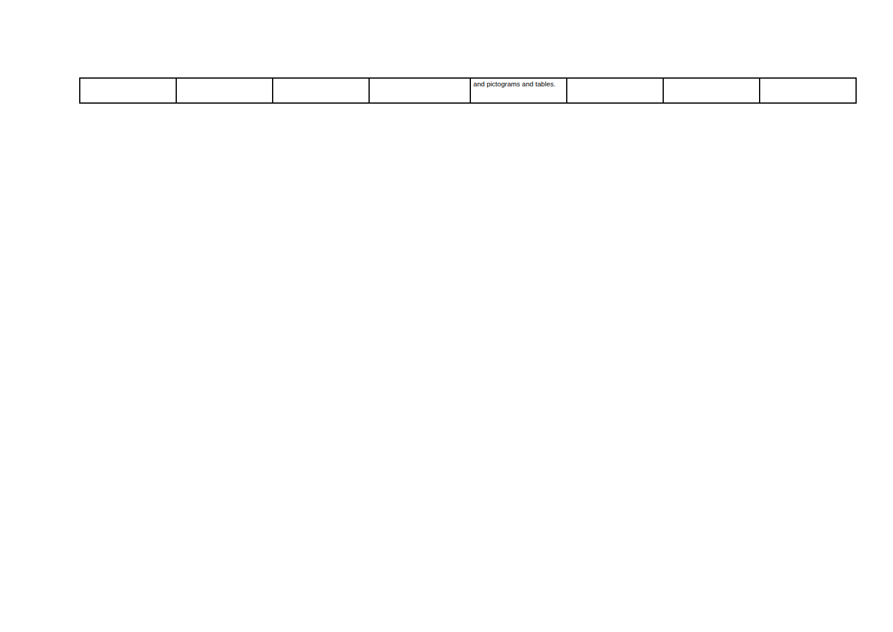| | | | | and pictograms and tables. | | | |